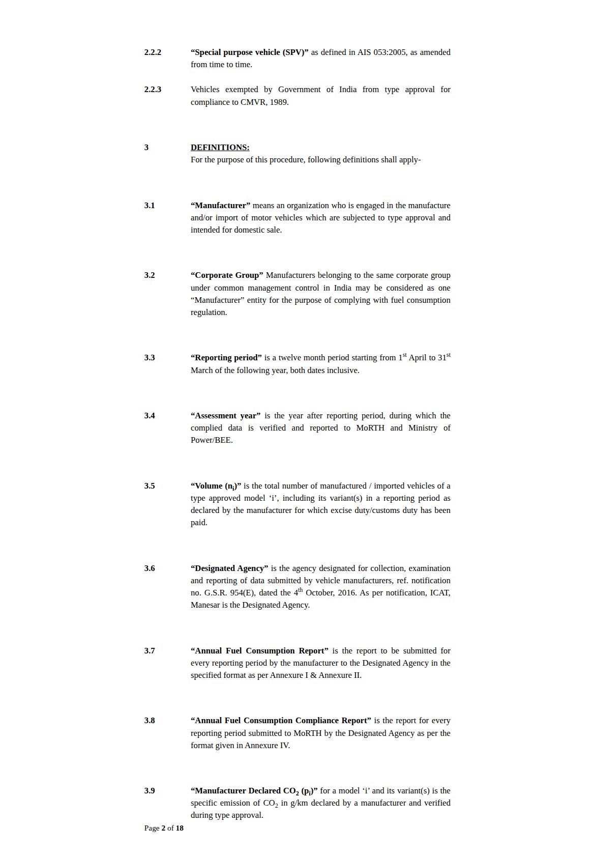| 2.2.2 | “Special purpose vehicle (SPV)” as defined in AIS 053:2005, as amended from time to time. |
| 2.2.3 | Vehicles exempted by Government of India from type approval for compliance to CMVR, 1989. |
| 3 | DEFINITIONS: |
| | For the purpose of this procedure, following definitions shall apply- |
| 3.1 | “Manufacturer” means an organization who is engaged in the manufacture and/or import of motor vehicles which are subjected to type approval and intended for domestic sale. |
| 3.2 | “Corporate Group” Manufacturers belonging to the same corporate group under common management control in India may be considered as one “Manufacturer” entity for the purpose of complying with fuel consumption regulation. |
| 3.3 | “Reporting period” is a twelve month period starting from 1 st April to 31 st March of the following year, both dates inclusive. |
| 3.4 | “Assessment year” is the year after reporting period, during which the complied data is verified and reported to MoRTH and Ministry of Power/BEE. |
| 3.5 | “Volume (n i )” is the total number of manufactured / imported vehicles of a type approved model ‘i’, including its variant(s) in a reporting period as declared by the manufacturer for which excise duty/customs duty has been paid. |
| 3.6 | “Designated Agency” is the agency designated for collection, examination and reporting of data submitted by vehicle manufacturers, ref. notification no. G.S.R. 954(E), dated the 4 th October, 2016. As per notification, ICAT, Manesar is the Designated Agency. |
| 3.7 | “Annual Fuel Consumption Report” is the report to be submitted for every reporting period by the manufacturer to the Designated Agency in the specified format as per Annexure I & Annexure II. |
| 3.8 | “Annual Fuel Consumption Compliance Report” is the report for every reporting period submitted to MoRTH by the Designated Agency as per the format given in Annexure IV. |
| 3.9 | “Manufacturer Declared CO 2 (p i )” for a model ‘i’ and its variant(s) is the specific emission of CO 2 in g/km declared by a manufacturer and verified during type approval. |
Page 2 of 18